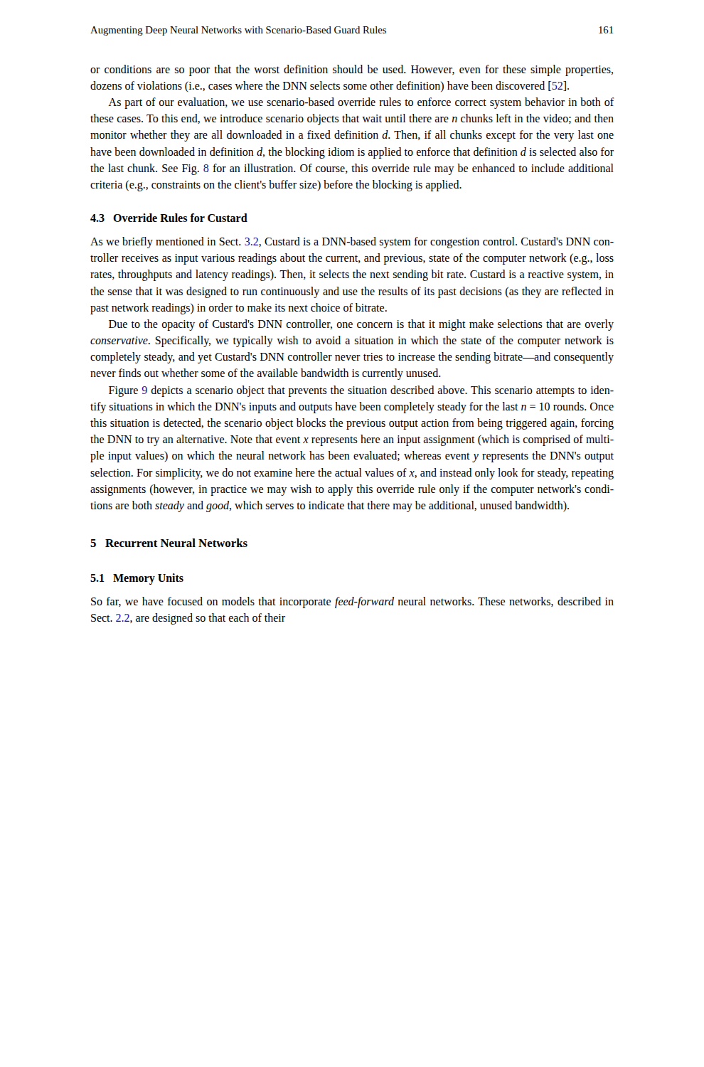Augmenting Deep Neural Networks with Scenario-Based Guard Rules 161
or conditions are so poor that the worst definition should be used. However, even for these simple properties, dozens of violations (i.e., cases where the DNN selects some other definition) have been discovered [52].
As part of our evaluation, we use scenario-based override rules to enforce correct system behavior in both of these cases. To this end, we introduce scenario objects that wait until there are n chunks left in the video; and then monitor whether they are all downloaded in a fixed definition d. Then, if all chunks except for the very last one have been downloaded in definition d, the blocking idiom is applied to enforce that definition d is selected also for the last chunk. See Fig. 8 for an illustration. Of course, this override rule may be enhanced to include additional criteria (e.g., constraints on the client's buffer size) before the blocking is applied.
4.3 Override Rules for Custard
As we briefly mentioned in Sect. 3.2, Custard is a DNN-based system for congestion control. Custard's DNN controller receives as input various readings about the current, and previous, state of the computer network (e.g., loss rates, throughputs and latency readings). Then, it selects the next sending bit rate. Custard is a reactive system, in the sense that it was designed to run continuously and use the results of its past decisions (as they are reflected in past network readings) in order to make its next choice of bitrate.
Due to the opacity of Custard's DNN controller, one concern is that it might make selections that are overly conservative. Specifically, we typically wish to avoid a situation in which the state of the computer network is completely steady, and yet Custard's DNN controller never tries to increase the sending bitrate—and consequently never finds out whether some of the available bandwidth is currently unused.
Figure 9 depicts a scenario object that prevents the situation described above. This scenario attempts to identify situations in which the DNN's inputs and outputs have been completely steady for the last n = 10 rounds. Once this situation is detected, the scenario object blocks the previous output action from being triggered again, forcing the DNN to try an alternative. Note that event x represents here an input assignment (which is comprised of multiple input values) on which the neural network has been evaluated; whereas event y represents the DNN's output selection. For simplicity, we do not examine here the actual values of x, and instead only look for steady, repeating assignments (however, in practice we may wish to apply this override rule only if the computer network's conditions are both steady and good, which serves to indicate that there may be additional, unused bandwidth).
5 Recurrent Neural Networks
5.1 Memory Units
So far, we have focused on models that incorporate feed-forward neural networks. These networks, described in Sect. 2.2, are designed so that each of their